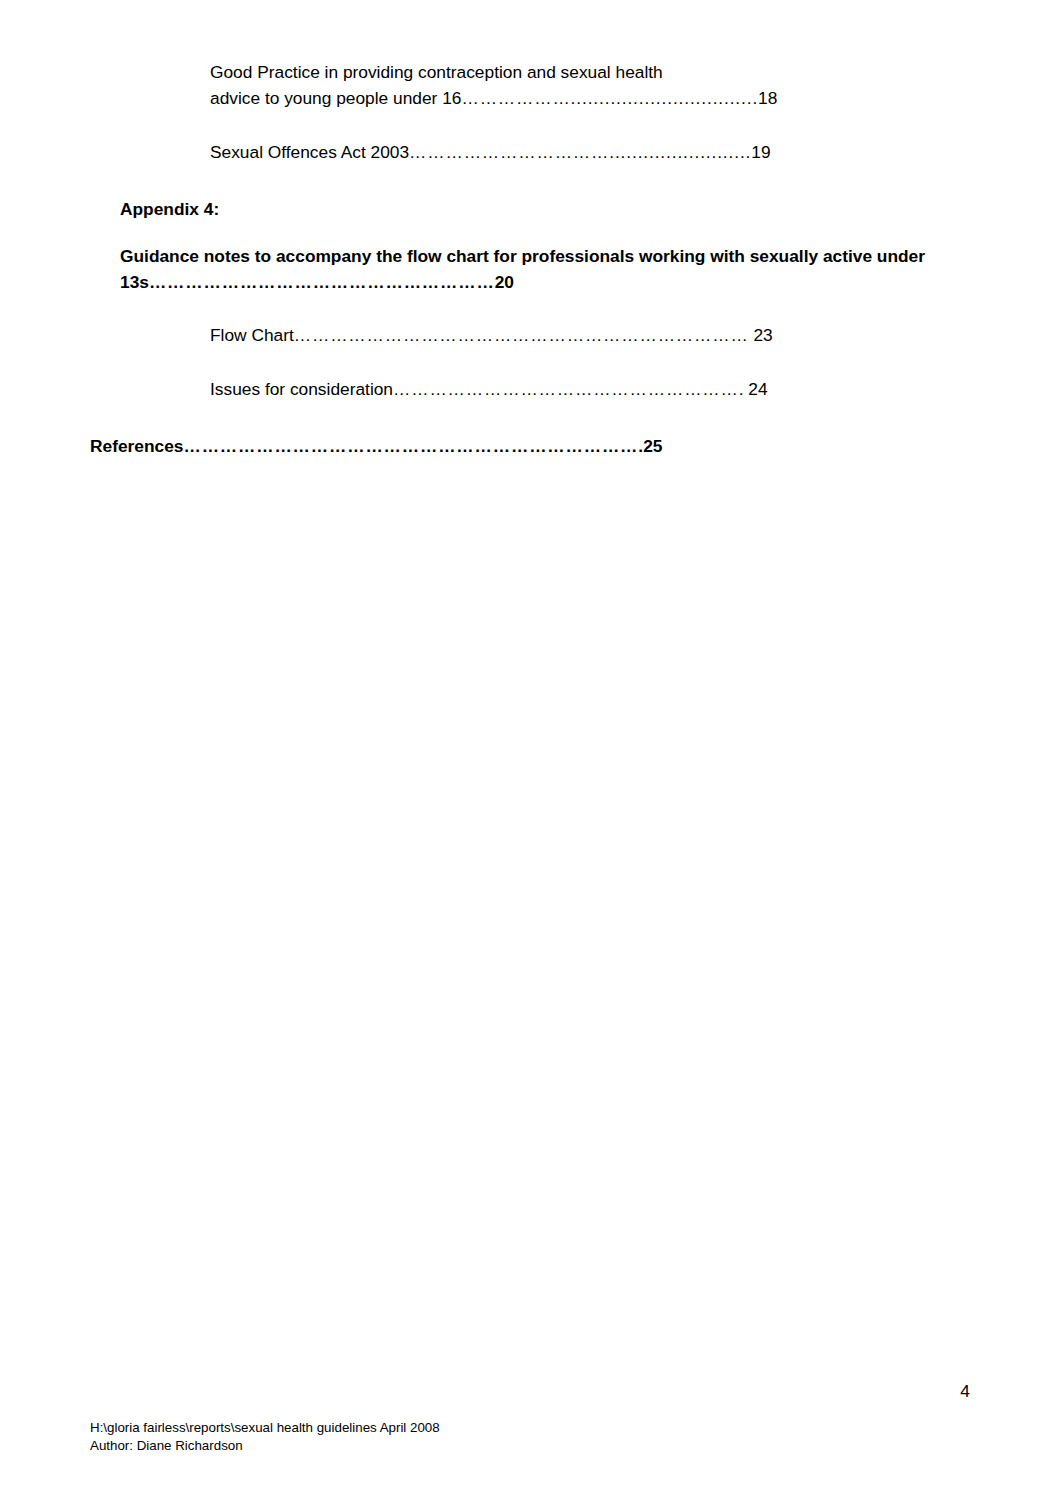Good Practice in providing contraception and sexual health
advice to young people under 16………………................................. 18
Sexual Offences Act 2003……………………………......................... 19
Appendix 4:
Guidance notes to accompany the flow chart for professionals working with sexually active under 13s…………………………………………………20
Flow Chart………………………………………………………………… 23
Issues for consideration…………………………………………………. 24
References………………………………………………………………….25
4
H:\gloria fairless\reports\sexual health guidelines April 2008
Author: Diane Richardson